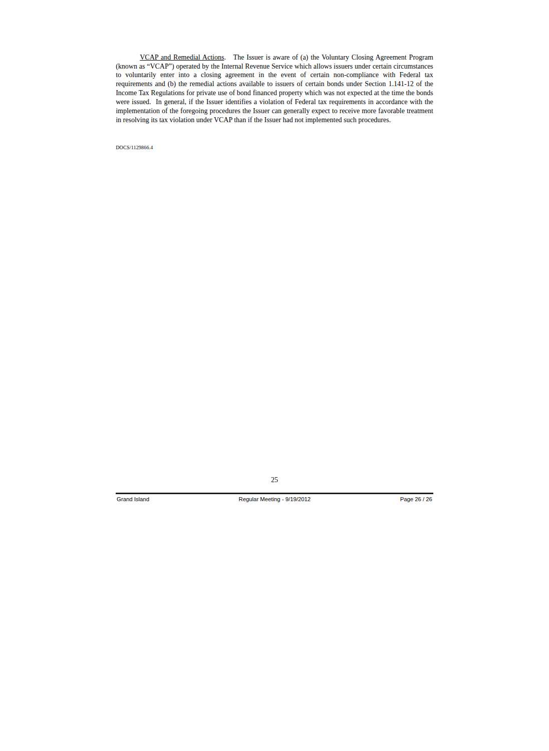VCAP and Remedial Actions. The Issuer is aware of (a) the Voluntary Closing Agreement Program (known as “VCAP”) operated by the Internal Revenue Service which allows issuers under certain circumstances to voluntarily enter into a closing agreement in the event of certain non-compliance with Federal tax requirements and (b) the remedial actions available to issuers of certain bonds under Section 1.141-12 of the Income Tax Regulations for private use of bond financed property which was not expected at the time the bonds were issued. In general, if the Issuer identifies a violation of Federal tax requirements in accordance with the implementation of the foregoing procedures the Issuer can generally expect to receive more favorable treatment in resolving its tax violation under VCAP than if the Issuer had not implemented such procedures.
DOCS/1129866.4
25
Grand Island Regular Meeting - 9/19/2012 Page 26 / 26